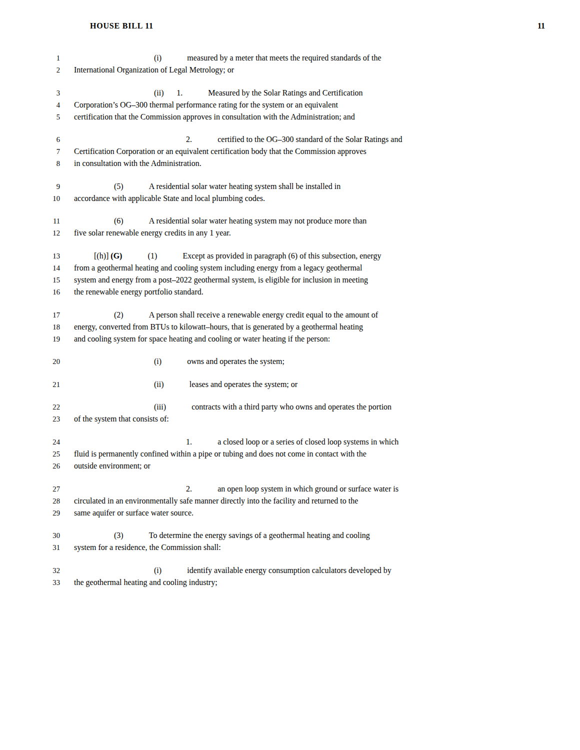HOUSE BILL 11 11
1
(i) measured by a meter that meets the required standards of the
2
International Organization of Legal Metrology; or
3
(ii) 1. Measured by the Solar Ratings and Certification
4
Corporation’s OG–300 thermal performance rating for the system or an equivalent
5
certification that the Commission approves in consultation with the Administration; and
6
2. certified to the OG–300 standard of the Solar Ratings and
7
Certification Corporation or an equivalent certification body that the Commission approves
8
in consultation with the Administration.
9
(5) A residential solar water heating system shall be installed in
10
accordance with applicable State and local plumbing codes.
11
(6) A residential solar water heating system may not produce more than
12
five solar renewable energy credits in any 1 year.
13
[(h)] (G) (1) Except as provided in paragraph (6) of this subsection, energy
14
from a geothermal heating and cooling system including energy from a legacy geothermal
15
system and energy from a post–2022 geothermal system, is eligible for inclusion in meeting
16
the renewable energy portfolio standard.
17
(2) A person shall receive a renewable energy credit equal to the amount of
18
energy, converted from BTUs to kilowatt–hours, that is generated by a geothermal heating
19
and cooling system for space heating and cooling or water heating if the person:
20
(i) owns and operates the system;
21
(ii) leases and operates the system; or
22
(iii) contracts with a third party who owns and operates the portion
23
of the system that consists of:
24
1. a closed loop or a series of closed loop systems in which
25
fluid is permanently confined within a pipe or tubing and does not come in contact with the
26
outside environment; or
27
2. an open loop system in which ground or surface water is
28
circulated in an environmentally safe manner directly into the facility and returned to the
29
same aquifer or surface water source.
30
(3) To determine the energy savings of a geothermal heating and cooling
31
system for a residence, the Commission shall:
32
(i) identify available energy consumption calculators developed by
33
the geothermal heating and cooling industry;